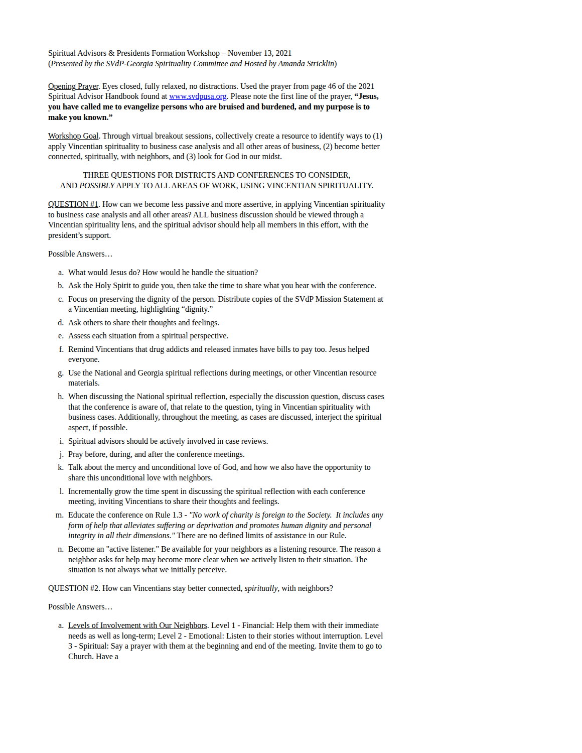Spiritual Advisors & Presidents Formation Workshop – November 13, 2021
(Presented by the SVdP-Georgia Spirituality Committee and Hosted by Amanda Stricklin)
Opening Prayer. Eyes closed, fully relaxed, no distractions. Used the prayer from page 46 of the 2021 Spiritual Advisor Handbook found at www.svdpusa.org. Please note the first line of the prayer, “Jesus, you have called me to evangelize persons who are bruised and burdened, and my purpose is to make you known.”
Workshop Goal. Through virtual breakout sessions, collectively create a resource to identify ways to (1) apply Vincentian spirituality to business case analysis and all other areas of business, (2) become better connected, spiritually, with neighbors, and (3) look for God in our midst.
THREE QUESTIONS FOR DISTRICTS AND CONFERENCES TO CONSIDER,
AND POSSIBLY APPLY TO ALL AREAS OF WORK, USING VINCENTIAN SPIRITUALITY.
QUESTION #1. How can we become less passive and more assertive, in applying Vincentian spirituality to business case analysis and all other areas? ALL business discussion should be viewed through a Vincentian spirituality lens, and the spiritual advisor should help all members in this effort, with the president’s support.
Possible Answers…
What would Jesus do? How would he handle the situation?
Ask the Holy Spirit to guide you, then take the time to share what you hear with the conference.
Focus on preserving the dignity of the person. Distribute copies of the SVdP Mission Statement at a Vincentian meeting, highlighting “dignity.”
Ask others to share their thoughts and feelings.
Assess each situation from a spiritual perspective.
Remind Vincentians that drug addicts and released inmates have bills to pay too. Jesus helped everyone.
Use the National and Georgia spiritual reflections during meetings, or other Vincentian resource materials.
When discussing the National spiritual reflection, especially the discussion question, discuss cases that the conference is aware of, that relate to the question, tying in Vincentian spirituality with business cases. Additionally, throughout the meeting, as cases are discussed, interject the spiritual aspect, if possible.
Spiritual advisors should be actively involved in case reviews.
Pray before, during, and after the conference meetings.
Talk about the mercy and unconditional love of God, and how we also have the opportunity to share this unconditional love with neighbors.
Incrementally grow the time spent in discussing the spiritual reflection with each conference meeting, inviting Vincentians to share their thoughts and feelings.
Educate the conference on Rule 1.3 - "No work of charity is foreign to the Society. It includes any form of help that alleviates suffering or deprivation and promotes human dignity and personal integrity in all their dimensions." There are no defined limits of assistance in our Rule.
Become an "active listener." Be available for your neighbors as a listening resource. The reason a neighbor asks for help may become more clear when we actively listen to their situation. The situation is not always what we initially perceive.
QUESTION #2. How can Vincentians stay better connected, spiritually, with neighbors?
Possible Answers…
Levels of Involvement with Our Neighbors. Level 1 - Financial: Help them with their immediate needs as well as long-term; Level 2 - Emotional: Listen to their stories without interruption. Level 3 - Spiritual: Say a prayer with them at the beginning and end of the meeting. Invite them to go to Church. Have a